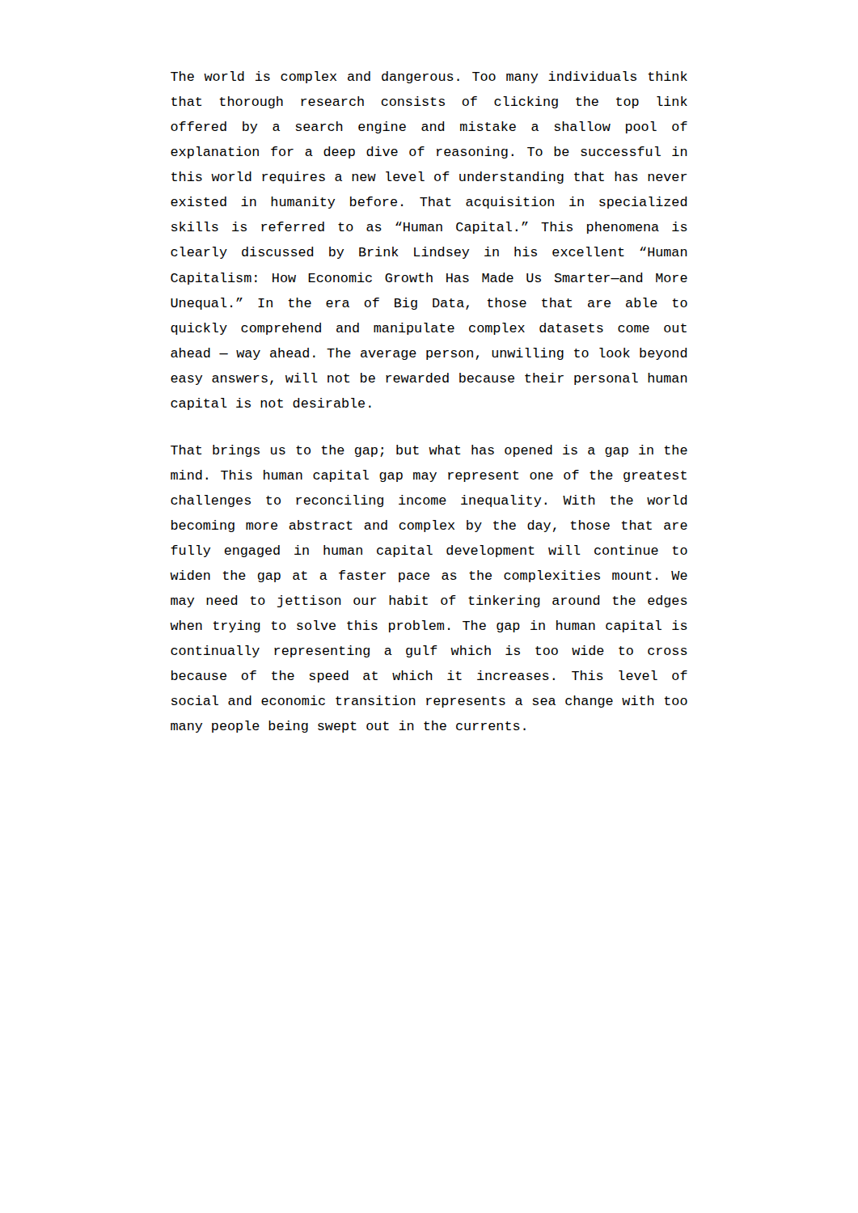The world is complex and dangerous. Too many individuals think that thorough research consists of clicking the top link offered by a search engine and mistake a shallow pool of explanation for a deep dive of reasoning. To be successful in this world requires a new level of understanding that has never existed in humanity before. That acquisition in specialized skills is referred to as “Human Capital.” This phenomena is clearly discussed by Brink Lindsey in his excellent “Human Capitalism: How Economic Growth Has Made Us Smarter—and More Unequal.” In the era of Big Data, those that are able to quickly comprehend and manipulate complex datasets come out ahead — way ahead. The average person, unwilling to look beyond easy answers, will not be rewarded because their personal human capital is not desirable.
That brings us to the gap; but what has opened is a gap in the mind. This human capital gap may represent one of the greatest challenges to reconciling income inequality. With the world becoming more abstract and complex by the day, those that are fully engaged in human capital development will continue to widen the gap at a faster pace as the complexities mount. We may need to jettison our habit of tinkering around the edges when trying to solve this problem. The gap in human capital is continually representing a gulf which is too wide to cross because of the speed at which it increases. This level of social and economic transition represents a sea change with too many people being swept out in the currents.